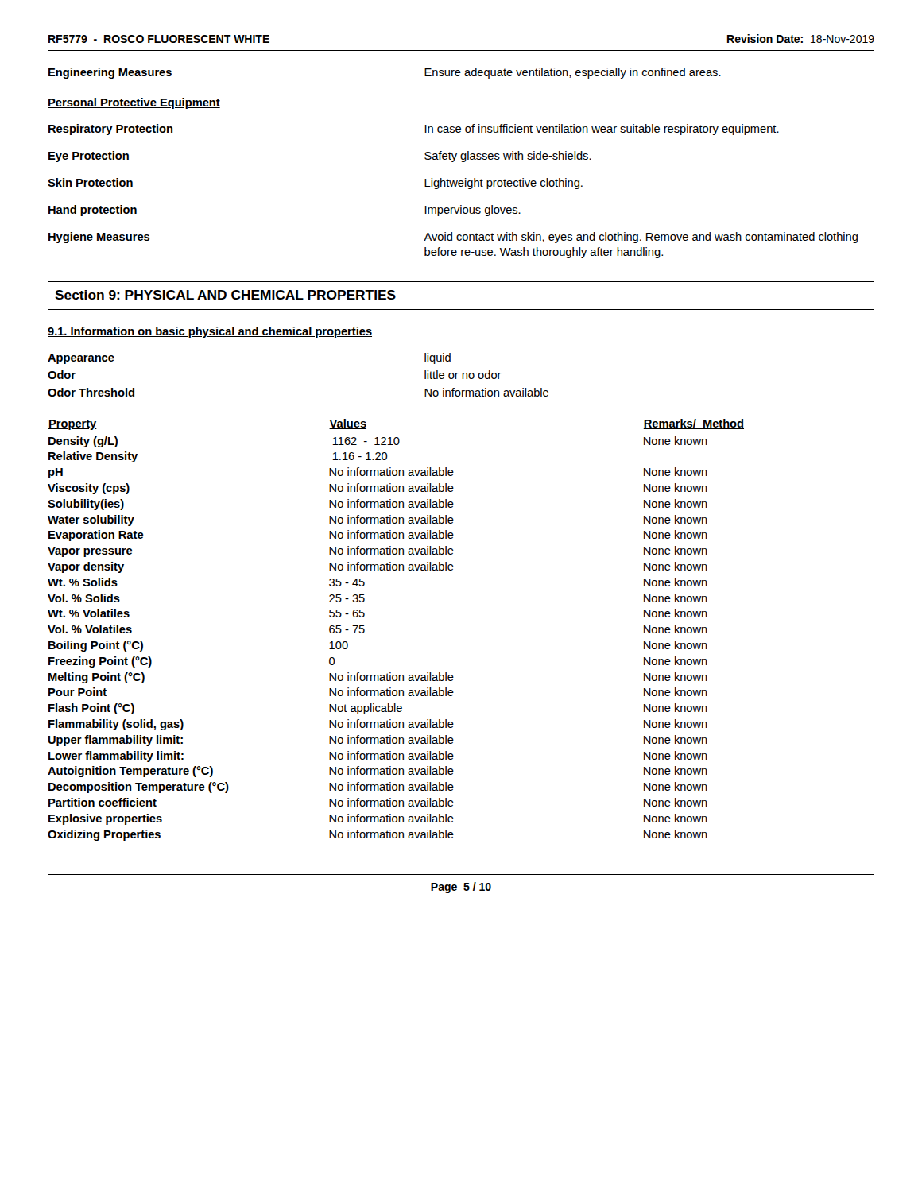RF5779 - ROSCO FLUORESCENT WHITE
Revision Date: 18-Nov-2019
Engineering Measures
Ensure adequate ventilation, especially in confined areas.
Personal Protective Equipment
Respiratory Protection
In case of insufficient ventilation wear suitable respiratory equipment.
Eye Protection
Safety glasses with side-shields.
Skin Protection
Lightweight protective clothing.
Hand protection
Impervious gloves.
Hygiene Measures
Avoid contact with skin, eyes and clothing. Remove and wash contaminated clothing before re-use. Wash thoroughly after handling.
Section 9: PHYSICAL AND CHEMICAL PROPERTIES
9.1. Information on basic physical and chemical properties
Appearance
liquid
Odor
little or no odor
Odor Threshold
No information available
| Property | Values | Remarks/ Method |
| --- | --- | --- |
| Density (g/L) | 1162 - 1210 | None known |
| Relative Density | 1.16 - 1.20 | |
| pH | No information available | None known |
| Viscosity (cps) | No information available | None known |
| Solubility(ies) | No information available | None known |
| Water solubility | No information available | None known |
| Evaporation Rate | No information available | None known |
| Vapor pressure | No information available | None known |
| Vapor density | No information available | None known |
| Wt. % Solids | 35 - 45 | None known |
| Vol. % Solids | 25 - 35 | None known |
| Wt. % Volatiles | 55 - 65 | None known |
| Vol. % Volatiles | 65 - 75 | None known |
| Boiling Point (°C) | 100 | None known |
| Freezing Point (°C) | 0 | None known |
| Melting Point (°C) | No information available | None known |
| Pour Point | No information available | None known |
| Flash Point (°C) | Not applicable | None known |
| Flammability (solid, gas) | No information available | None known |
| Upper flammability limit: | No information available | None known |
| Lower flammability limit: | No information available | None known |
| Autoignition Temperature (°C) | No information available | None known |
| Decomposition Temperature (°C) | No information available | None known |
| Partition coefficient | No information available | None known |
| Explosive properties | No information available | None known |
| Oxidizing Properties | No information available | None known |
Page 5 / 10